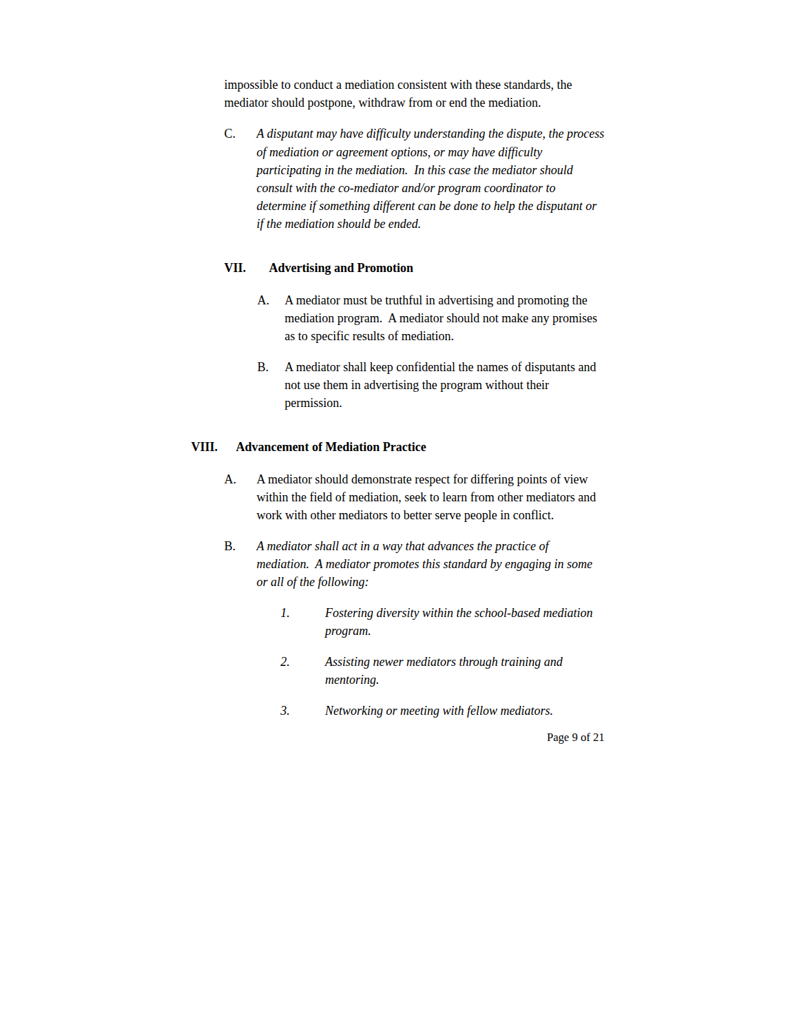impossible to conduct a mediation consistent with these standards, the mediator should postpone, withdraw from or end the mediation.
C.
A disputant may have difficulty understanding the dispute, the process of mediation or agreement options, or may have difficulty participating in the mediation. In this case the mediator should consult with the co-mediator and/or program coordinator to determine if something different can be done to help the disputant or if the mediation should be ended.
VII.
Advertising and Promotion
A.
A mediator must be truthful in advertising and promoting the mediation program. A mediator should not make any promises as to specific results of mediation.
B.
A mediator shall keep confidential the names of disputants and not use them in advertising the program without their permission.
VIII.
Advancement of Mediation Practice
A.
A mediator should demonstrate respect for differing points of view within the field of mediation, seek to learn from other mediators and work with other mediators to better serve people in conflict.
B.
A mediator shall act in a way that advances the practice of mediation. A mediator promotes this standard by engaging in some or all of the following:
1.
Fostering diversity within the school-based mediation program.
2.
Assisting newer mediators through training and mentoring.
3.
Networking or meeting with fellow mediators.
Page 9 of 21